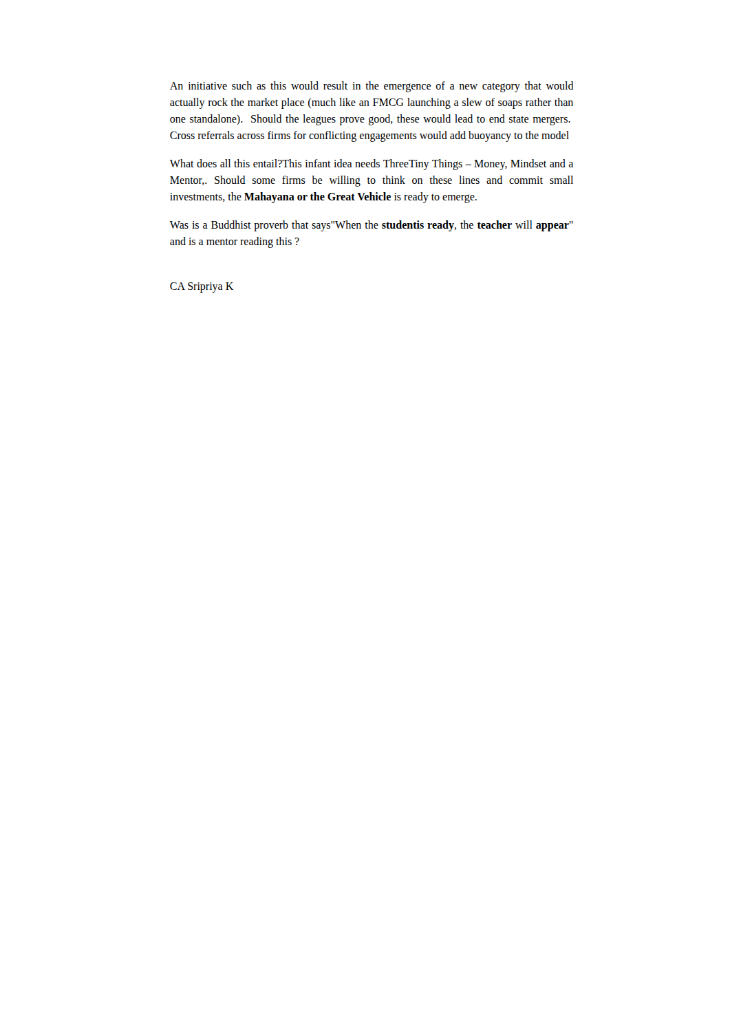An initiative such as this would result in the emergence of a new category that would actually rock the market place (much like an FMCG launching a slew of soaps rather than one standalone). Should the leagues prove good, these would lead to end state mergers. Cross referrals across firms for conflicting engagements would add buoyancy to the model
What does all this entail?This infant idea needs ThreeTiny Things – Money, Mindset and a Mentor,. Should some firms be willing to think on these lines and commit small investments, the Mahayana or the Great Vehicle is ready to emerge.
Was is a Buddhist proverb that says"When the studentis ready, the teacher will appear" and is a mentor reading this ?
CA Sripriya K